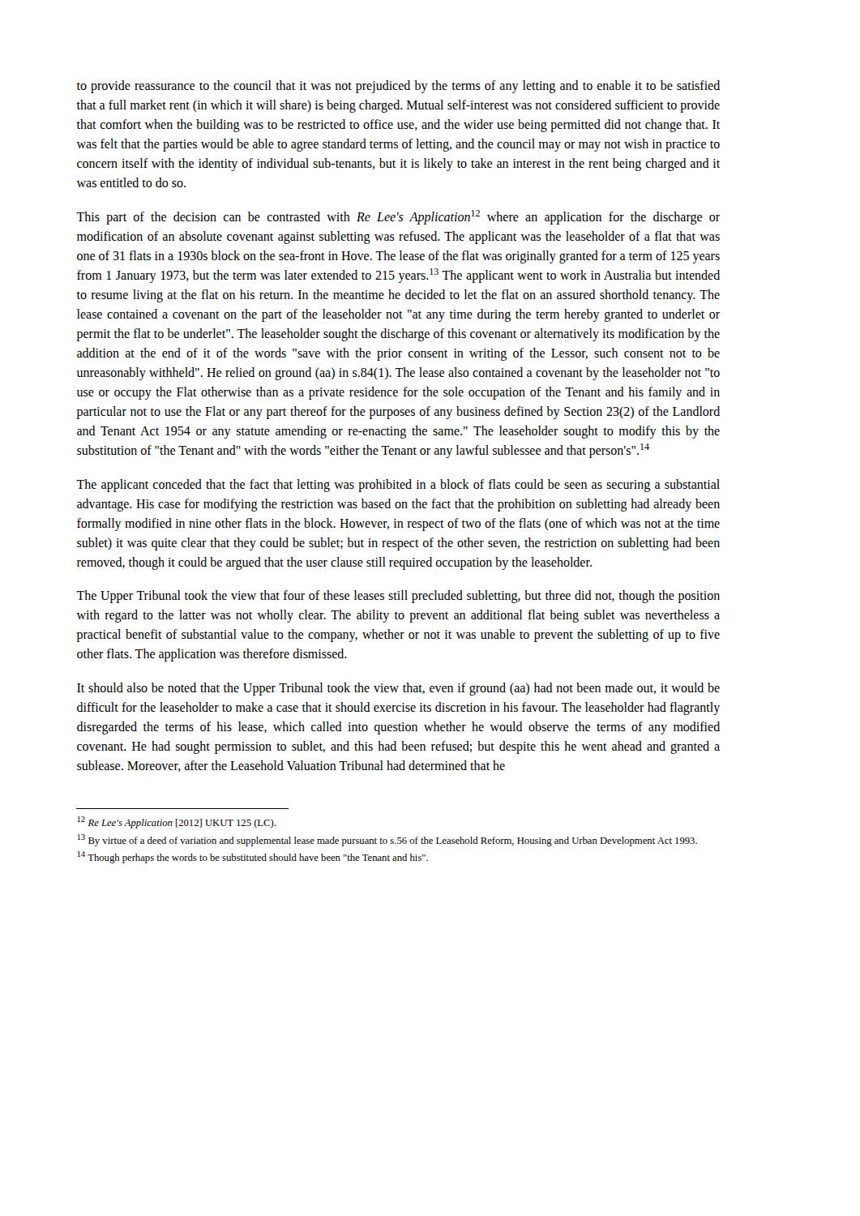to provide reassurance to the council that it was not prejudiced by the terms of any letting and to enable it to be satisfied that a full market rent (in which it will share) is being charged. Mutual self-interest was not considered sufficient to provide that comfort when the building was to be restricted to office use, and the wider use being permitted did not change that. It was felt that the parties would be able to agree standard terms of letting, and the council may or may not wish in practice to concern itself with the identity of individual sub-tenants, but it is likely to take an interest in the rent being charged and it was entitled to do so.
This part of the decision can be contrasted with Re Lee's Application12 where an application for the discharge or modification of an absolute covenant against subletting was refused. The applicant was the leaseholder of a flat that was one of 31 flats in a 1930s block on the sea-front in Hove. The lease of the flat was originally granted for a term of 125 years from 1 January 1973, but the term was later extended to 215 years.13 The applicant went to work in Australia but intended to resume living at the flat on his return. In the meantime he decided to let the flat on an assured shorthold tenancy. The lease contained a covenant on the part of the leaseholder not "at any time during the term hereby granted to underlet or permit the flat to be underlet". The leaseholder sought the discharge of this covenant or alternatively its modification by the addition at the end of it of the words "save with the prior consent in writing of the Lessor, such consent not to be unreasonably withheld". He relied on ground (aa) in s.84(1). The lease also contained a covenant by the leaseholder not "to use or occupy the Flat otherwise than as a private residence for the sole occupation of the Tenant and his family and in particular not to use the Flat or any part thereof for the purposes of any business defined by Section 23(2) of the Landlord and Tenant Act 1954 or any statute amending or re-enacting the same." The leaseholder sought to modify this by the substitution of "the Tenant and" with the words "either the Tenant or any lawful sublessee and that person's".14
The applicant conceded that the fact that letting was prohibited in a block of flats could be seen as securing a substantial advantage. His case for modifying the restriction was based on the fact that the prohibition on subletting had already been formally modified in nine other flats in the block. However, in respect of two of the flats (one of which was not at the time sublet) it was quite clear that they could be sublet; but in respect of the other seven, the restriction on subletting had been removed, though it could be argued that the user clause still required occupation by the leaseholder.
The Upper Tribunal took the view that four of these leases still precluded subletting, but three did not, though the position with regard to the latter was not wholly clear. The ability to prevent an additional flat being sublet was nevertheless a practical benefit of substantial value to the company, whether or not it was unable to prevent the subletting of up to five other flats. The application was therefore dismissed.
It should also be noted that the Upper Tribunal took the view that, even if ground (aa) had not been made out, it would be difficult for the leaseholder to make a case that it should exercise its discretion in his favour. The leaseholder had flagrantly disregarded the terms of his lease, which called into question whether he would observe the terms of any modified covenant. He had sought permission to sublet, and this had been refused; but despite this he went ahead and granted a sublease. Moreover, after the Leasehold Valuation Tribunal had determined that he
12 Re Lee's Application [2012] UKUT 125 (LC).
13 By virtue of a deed of variation and supplemental lease made pursuant to s.56 of the Leasehold Reform, Housing and Urban Development Act 1993.
14 Though perhaps the words to be substituted should have been "the Tenant and his".